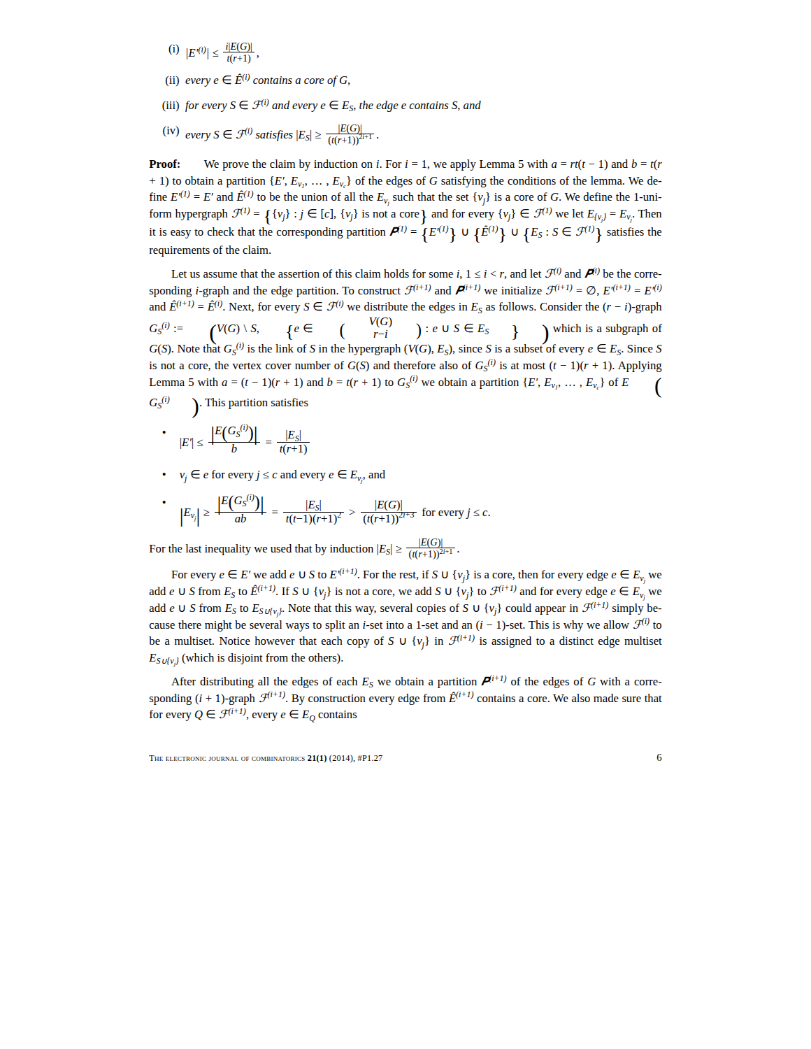(i) |E′(i)| ≤ i|E(G)|t(r+1),
(ii) every e ∈ Ê(i) contains a core of G,
(iii) for every S ∈ ℱ(i) and every e ∈ ES, the edge e contains S, and
(iv) every S ∈ ℱ(i) satisfies |ES| ≥ |E(G)|(t(r+1))2i+1.
Proof:  We prove the claim by induction on i. For i = 1, we apply Lemma 5 with a = rt(t − 1) and b = t(r + 1) to obtain a partition {E′, Ev1, … , Evc} of the edges of G satisfying the conditions of the lemma. We define E′(1) = E′ and Ê(1) to be the union of all the Evj such that the set {vj} is a core of G. We define the 1-uniform hypergraph ℱ(1) = {{vj} : j ∈ [c], {vj} is not a core} and for every {vj} ∈ ℱ(1) we let E{vj} = Evj. Then it is easy to check that the corresponding partition 𝑷(1) = {E′(1)} ∪ {Ê(1)} ∪ {ES : S ∈ ℱ(1)} satisfies the requirements of the claim.
Let us assume that the assertion of this claim holds for some i, 1 ≤ i < r, and let ℱ(i) and 𝑷(i) be the corresponding i-graph and the edge partition. To construct ℱ(i+1) and 𝑷(i+1) we initialize ℱ(i+1) = ∅, E′(i+1) = E′(i) and Ê(i+1) = Ê(i). Next, for every S ∈ ℱ(i) we distribute the edges in ES as follows. Consider the (r − i)-graph GS(i) := (V(G) \ S, {e ∈ (V(G) r−i) : e ∪ S ∈ ES}) which is a subgraph of G(S). Note that GS(i) is the link of S in the hypergraph (V(G), ES), since S is a subset of every e ∈ ES. Since S is not a core, the vertex cover number of G(S) and therefore also of GS(i) is at most (t − 1)(r + 1). Applying Lemma 5 with a = (t − 1)(r + 1) and b = t(r + 1) to GS(i) we obtain a partition {E′, Ev1, … , Evc} of E (GS(i)). This partition satisfies
|E′| ≤ |E(GS(i))|b = |ES|t(r+1)
vj ∈ e for every j ≤ c and every e ∈ Evj, and
|Evj| ≥ |E(GS(i))|ab = |ES|t(t−1)(r+1)2 > |E(G)|(t(r+1))2i+3 for every j ≤ c.
For the last inequality we used that by induction |ES| ≥ |E(G)|(t(r+1))2i+1.
For every e ∈ E′ we add e ∪ S to E′(i+1). For the rest, if S ∪ {vj} is a core, then for every edge e ∈ Evj we add e ∪ S from ES to Ê(i+1). If S ∪ {vj} is not a core, we add S ∪ {vj} to ℱ(i+1) and for every edge e ∈ Evj we add e ∪ S from ES to ES∪{vj}. Note that this way, several copies of S ∪ {vj} could appear in ℱ(i+1) simply because there might be several ways to split an i-set into a 1-set and an (i − 1)-set. This is why we allow ℱ(i) to be a multiset. Notice however that each copy of S ∪ {vj} in ℱ(i+1) is assigned to a distinct edge multiset ES∪{vj} (which is disjoint from the others).
After distributing all the edges of each ES we obtain a partition 𝑷(i+1) of the edges of G with a corresponding (i + 1)-graph ℱ(i+1). By construction every edge from Ê(i+1) contains a core. We also made sure that for every Q ∈ ℱ(i+1), every e ∈ EQ contains
The electronic journal of combinatorics 21(1) (2014), #P1.27 6